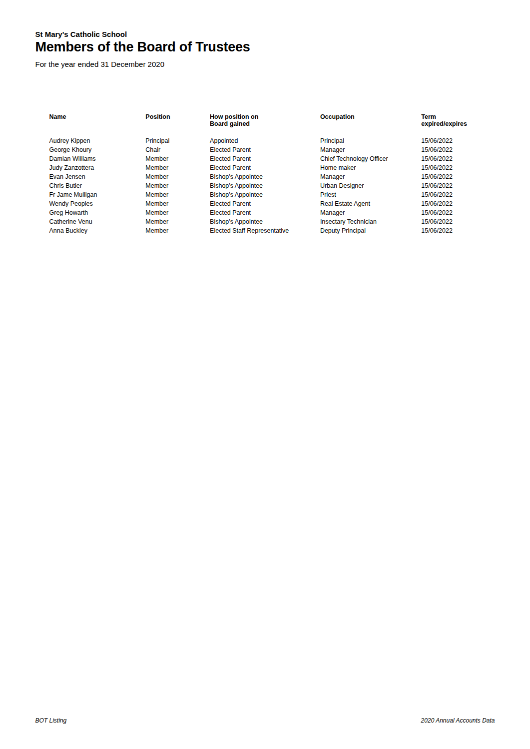St Mary's Catholic School
Members of the Board of Trustees
For the year ended 31 December 2020
| Name | Position | How position on Board gained | Occupation | Term expired/expires |
| --- | --- | --- | --- | --- |
| Audrey Kippen | Principal | Appointed | Principal | 15/06/2022 |
| George Khoury | Chair | Elected Parent | Manager | 15/06/2022 |
| Damian Williams | Member | Elected Parent | Chief Technology Officer | 15/06/2022 |
| Judy Zanzottera | Member | Elected Parent | Home maker | 15/06/2022 |
| Evan Jensen | Member | Bishop's Appointee | Manager | 15/06/2022 |
| Chris Butler | Member | Bishop's Appointee | Urban Designer | 15/06/2022 |
| Fr Jame Mulligan | Member | Bishop's Appointee | Priest | 15/06/2022 |
| Wendy Peoples | Member | Elected Parent | Real Estate Agent | 15/06/2022 |
| Greg Howarth | Member | Elected Parent | Manager | 15/06/2022 |
| Catherine Venu | Member | Bishop's Appointee | Insectary Technician | 15/06/2022 |
| Anna Buckley | Member | Elected Staff Representative | Deputy Principal | 15/06/2022 |
BOT Listing
2020 Annual Accounts Data